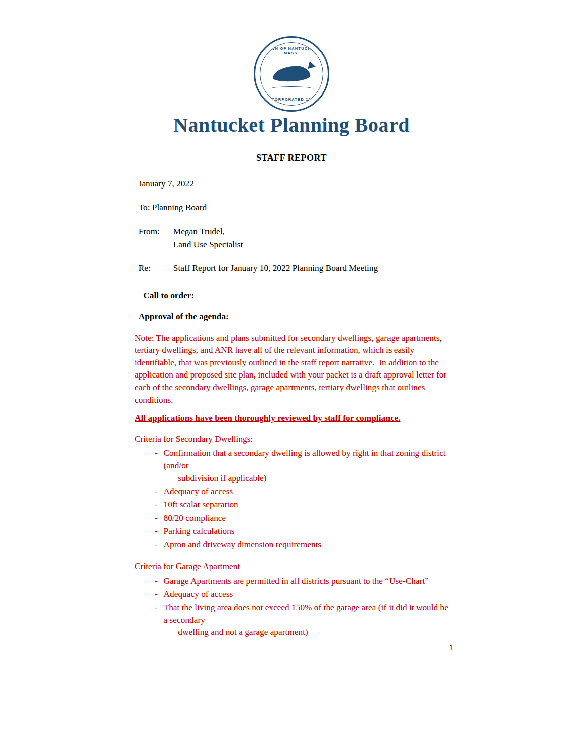TOWN OF NANTUCKET, MASS.
INCORPORATED 1671
Nantucket Planning Board
STAFF REPORT
January 7, 2022
To: Planning Board
From:
Megan Trudel,
Land Use Specialist
Re:
Staff Report for January 10, 2022 Planning Board Meeting
Call to order:
Approval of the agenda:
Note: The applications and plans submitted for secondary dwellings, garage apartments, tertiary dwellings, and ANR have all of the relevant information, which is easily identifiable, that was previously outlined in the staff report narrative. In addition to the application and proposed site plan, included with your packet is a draft approval letter for each of the secondary dwellings, garage apartments, tertiary dwellings that outlines conditions.
All applications have been thoroughly reviewed by staff for compliance.
Criteria for Secondary Dwellings:
Confirmation that a secondary dwelling is allowed by right in that zoning district (and/orsubdivision if applicable)
Adequacy of access
10ft scalar separation
80/20 compliance
Parking calculations
Apron and driveway dimension requirements
Criteria for Garage Apartment
Garage Apartments are permitted in all districts pursuant to the “Use-Chart”
Adequacy of access
That the living area does not exceed 150% of the garage area (if it did it would be a secondarydwelling and not a garage apartment)
1